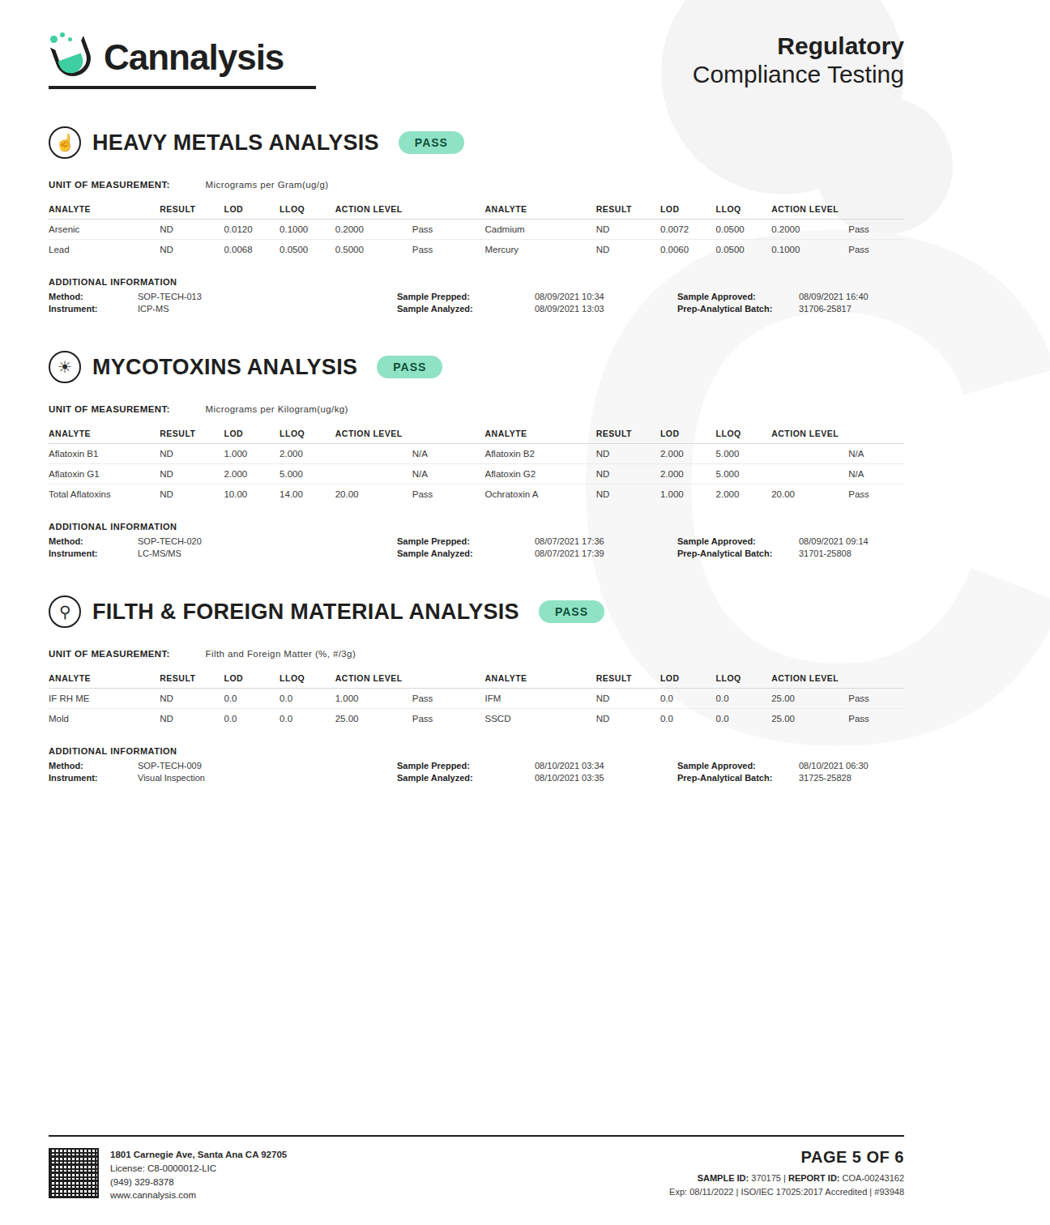C
Cannalysis
Regulatory
Compliance Testing
☝
HEAVY METALS ANALYSIS
PASS
UNIT OF MEASUREMENT: Micrograms per Gram(ug/g)
| ANALYTE | RESULT | LOD | LLOQ | ACTION LEVEL | | | ANALYTE | RESULT | LOD | LLOQ | ACTION LEVEL | |
| --- | --- | --- | --- | --- | --- | --- | --- | --- | --- | --- | --- | --- |
| Arsenic | ND | 0.0120 | 0.1000 | 0.2000 | Pass | | Cadmium | ND | 0.0072 | 0.0500 | 0.2000 | Pass |
| Lead | ND | 0.0068 | 0.0500 | 0.5000 | Pass | | Mercury | ND | 0.0060 | 0.0500 | 0.1000 | Pass |
ADDITIONAL INFORMATION
Method:
SOP-TECH-013
Sample Prepped:
08/09/2021 10:34
Sample Approved:
08/09/2021 16:40
Instrument:
ICP-MS
Sample Analyzed:
08/09/2021 13:03
Prep-Analytical Batch:
31706-25817
☀
MYCOTOXINS ANALYSIS
PASS
UNIT OF MEASUREMENT: Micrograms per Kilogram(ug/kg)
| ANALYTE | RESULT | LOD | LLOQ | ACTION LEVEL | | | ANALYTE | RESULT | LOD | LLOQ | ACTION LEVEL | |
| --- | --- | --- | --- | --- | --- | --- | --- | --- | --- | --- | --- | --- |
| Aflatoxin B1 | ND | 1.000 | 2.000 | | N/A | | Aflatoxin B2 | ND | 2.000 | 5.000 | | N/A |
| Aflatoxin G1 | ND | 2.000 | 5.000 | | N/A | | Aflatoxin G2 | ND | 2.000 | 5.000 | | N/A |
| Total Aflatoxins | ND | 10.00 | 14.00 | 20.00 | Pass | | Ochratoxin A | ND | 1.000 | 2.000 | 20.00 | Pass |
ADDITIONAL INFORMATION
Method:
SOP-TECH-020
Sample Prepped:
08/07/2021 17:36
Sample Approved:
08/09/2021 09:14
Instrument:
LC-MS/MS
Sample Analyzed:
08/07/2021 17:39
Prep-Analytical Batch:
31701-25808
⚲
FILTH & FOREIGN MATERIAL ANALYSIS
PASS
UNIT OF MEASUREMENT: Filth and Foreign Matter (%, #/3g)
| ANALYTE | RESULT | LOD | LLOQ | ACTION LEVEL | | | ANALYTE | RESULT | LOD | LLOQ | ACTION LEVEL | |
| --- | --- | --- | --- | --- | --- | --- | --- | --- | --- | --- | --- | --- |
| IF RH ME | ND | 0.0 | 0.0 | 1.000 | Pass | | IFM | ND | 0.0 | 0.0 | 25.00 | Pass |
| Mold | ND | 0.0 | 0.0 | 25.00 | Pass | | SSCD | ND | 0.0 | 0.0 | 25.00 | Pass |
ADDITIONAL INFORMATION
Method:
SOP-TECH-009
Sample Prepped:
08/10/2021 03:34
Sample Approved:
08/10/2021 06:30
Instrument:
Visual Inspection
Sample Analyzed:
08/10/2021 03:35
Prep-Analytical Batch:
31725-25828
1801 Carnegie Ave, Santa Ana CA 92705
License: C8-0000012-LIC
(949) 329-8378
www.cannalysis.com
PAGE 5 OF 6
SAMPLE ID: 370175 | REPORT ID: COA-00243162
Exp: 08/11/2022 | ISO/IEC 17025:2017 Accredited | #93948